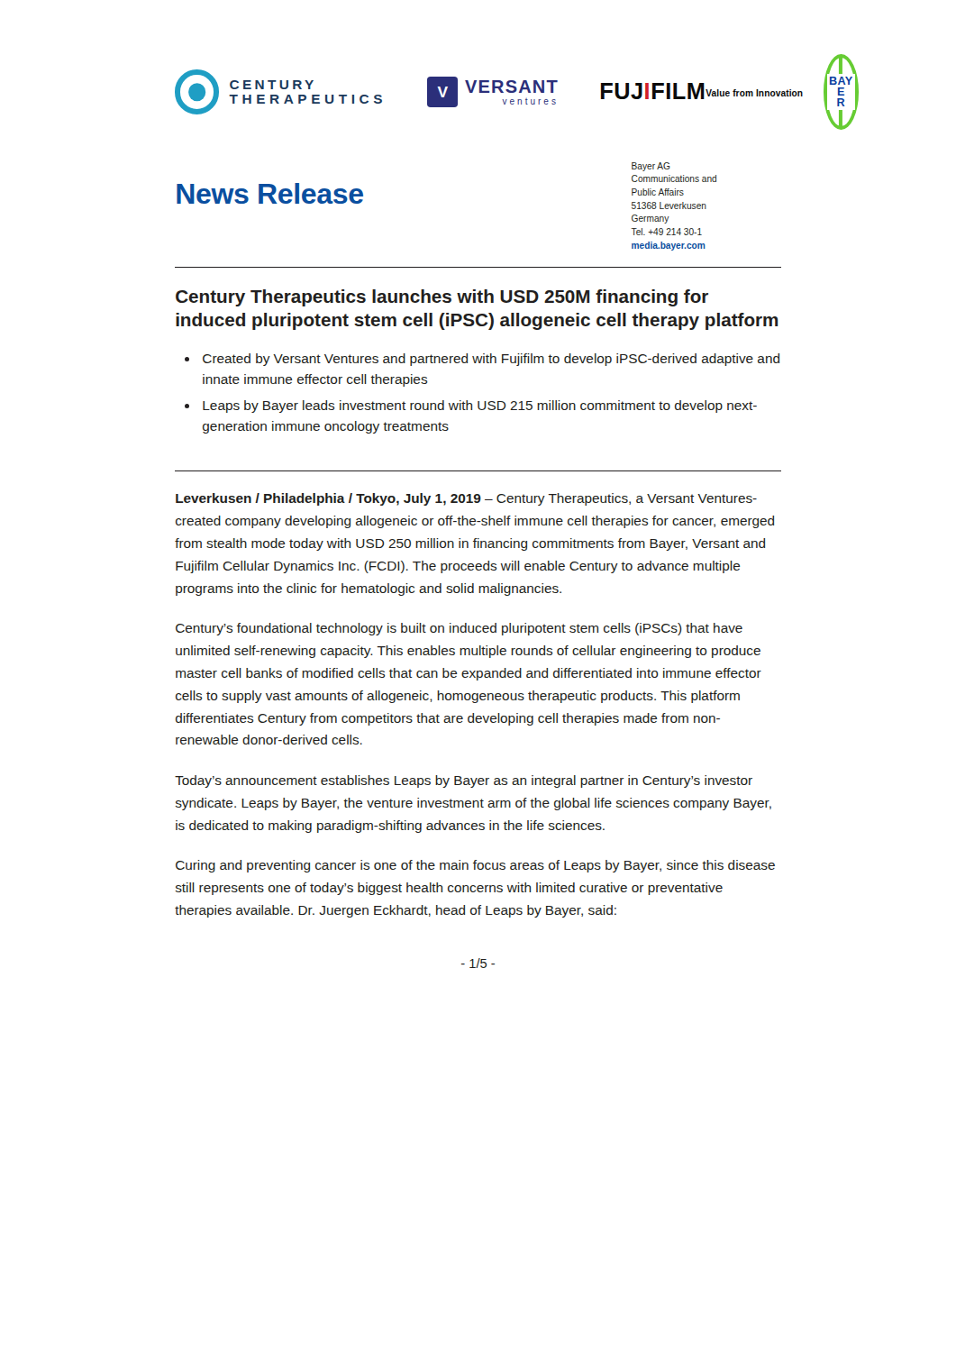CENTURY THERAPEUTICS
V
VERSANT ventures
FUJIFILM
Value from Innovation
BAY ER
News Release
Bayer AG
Communications and
Public Affairs
51368 Leverkusen
Germany
Tel. +49 214 30-1
media.bayer.com
Century Therapeutics launches with USD 250M financing for induced pluripotent stem cell (iPSC) allogeneic cell therapy platform
Created by Versant Ventures and partnered with Fujifilm to develop iPSC-derived adaptive and innate immune effector cell therapies
Leaps by Bayer leads investment round with USD 215 million commitment to develop next-generation immune oncology treatments
Leverkusen / Philadelphia / Tokyo, July 1, 2019 – Century Therapeutics, a Versant Ventures-created company developing allogeneic or off-the-shelf immune cell therapies for cancer, emerged from stealth mode today with USD 250 million in financing commitments from Bayer, Versant and Fujifilm Cellular Dynamics Inc. (FCDI). The proceeds will enable Century to advance multiple programs into the clinic for hematologic and solid malignancies.
Century’s foundational technology is built on induced pluripotent stem cells (iPSCs) that have unlimited self-renewing capacity. This enables multiple rounds of cellular engineering to produce master cell banks of modified cells that can be expanded and differentiated into immune effector cells to supply vast amounts of allogeneic, homogeneous therapeutic products. This platform differentiates Century from competitors that are developing cell therapies made from non-renewable donor-derived cells.
Today’s announcement establishes Leaps by Bayer as an integral partner in Century’s investor syndicate. Leaps by Bayer, the venture investment arm of the global life sciences company Bayer, is dedicated to making paradigm-shifting advances in the life sciences.
Curing and preventing cancer is one of the main focus areas of Leaps by Bayer, since this disease still represents one of today’s biggest health concerns with limited curative or preventative therapies available. Dr. Juergen Eckhardt, head of Leaps by Bayer, said:
- 1/5 -